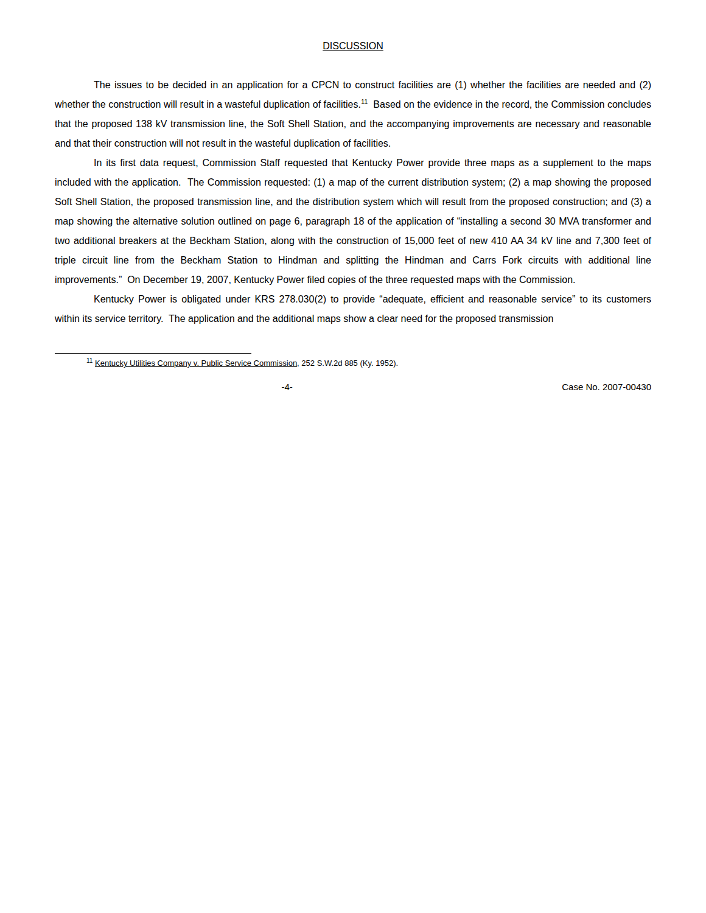DISCUSSION
The issues to be decided in an application for a CPCN to construct facilities are (1) whether the facilities are needed and (2) whether the construction will result in a wasteful duplication of facilities.11 Based on the evidence in the record, the Commission concludes that the proposed 138 kV transmission line, the Soft Shell Station, and the accompanying improvements are necessary and reasonable and that their construction will not result in the wasteful duplication of facilities.
In its first data request, Commission Staff requested that Kentucky Power provide three maps as a supplement to the maps included with the application. The Commission requested: (1) a map of the current distribution system; (2) a map showing the proposed Soft Shell Station, the proposed transmission line, and the distribution system which will result from the proposed construction; and (3) a map showing the alternative solution outlined on page 6, paragraph 18 of the application of “installing a second 30 MVA transformer and two additional breakers at the Beckham Station, along with the construction of 15,000 feet of new 410 AA 34 kV line and 7,300 feet of triple circuit line from the Beckham Station to Hindman and splitting the Hindman and Carrs Fork circuits with additional line improvements.” On December 19, 2007, Kentucky Power filed copies of the three requested maps with the Commission.
Kentucky Power is obligated under KRS 278.030(2) to provide “adequate, efficient and reasonable service” to its customers within its service territory. The application and the additional maps show a clear need for the proposed transmission
11 Kentucky Utilities Company v. Public Service Commission, 252 S.W.2d 885 (Ky. 1952).
-4- Case No. 2007-00430